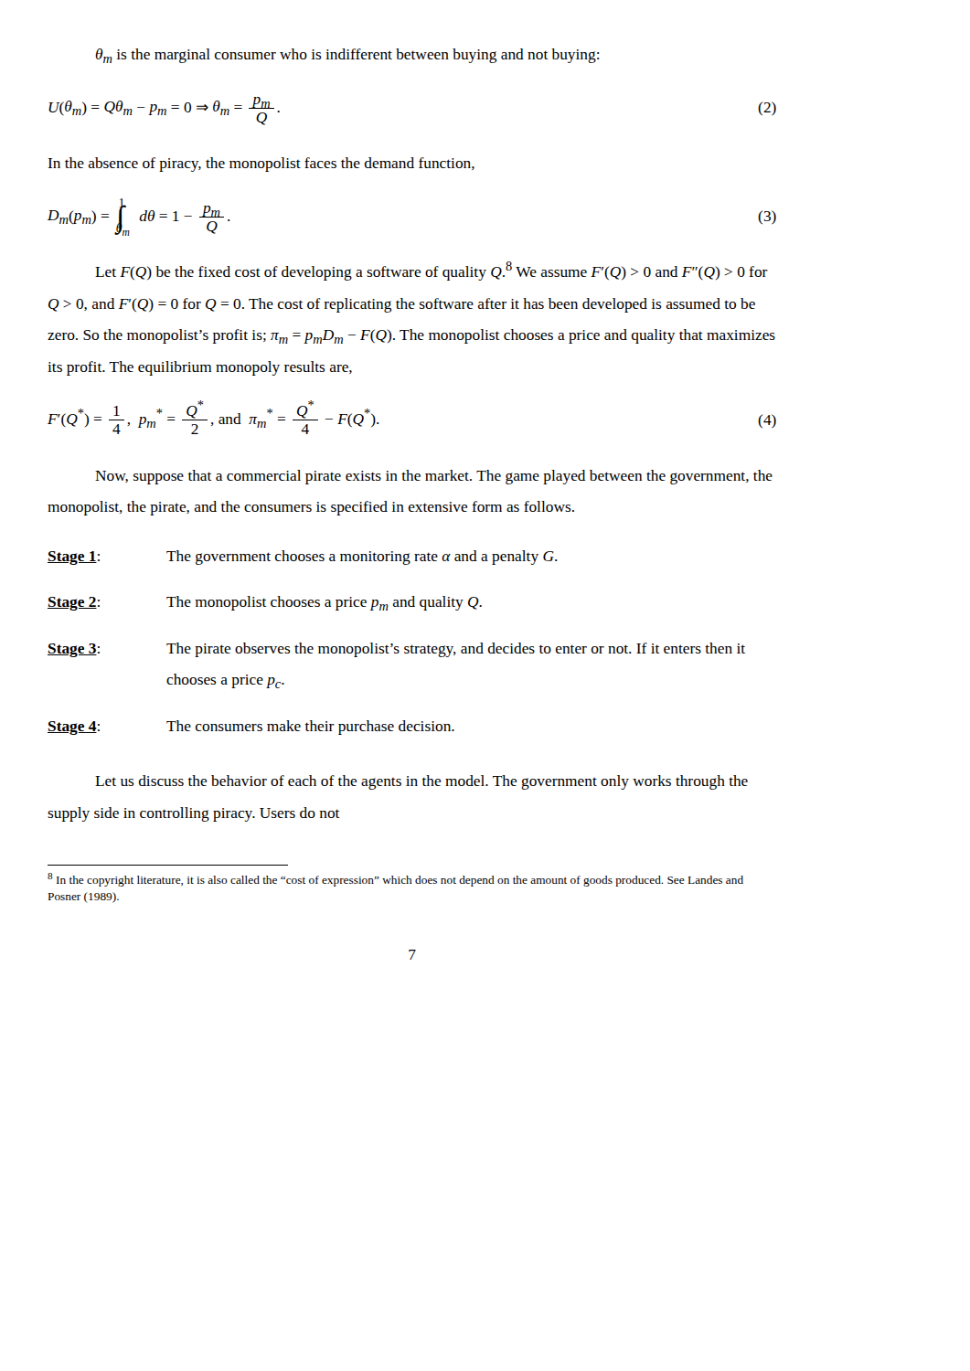θm is the marginal consumer who is indifferent between buying and not buying:
U(θm) = Qθm − pm = 0 ⇒ θm = pm Q. (2)
In the absence of piracy, the monopolist faces the demand function,
Dm(pm) = ∫1 θm dθ = 1 − pm Q. (3)
Let F(Q) be the fixed cost of developing a software of quality Q.8 We assume F′(Q) > 0 and F″(Q) > 0 for Q > 0, and F′(Q) = 0 for Q = 0. The cost of replicating the software after it has been developed is assumed to be zero. So the monopolist’s profit is; πm = pmDm − F(Q). The monopolist chooses a price and quality that maximizes its profit. The equilibrium monopoly results are,
F′(Q*) = 14, pm* = Q*2, and πm* = Q*4 − F(Q*). (4)
Now, suppose that a commercial pirate exists in the market. The game played between the government, the monopolist, the pirate, and the consumers is specified in extensive form as follows.
| Stage 1 : | The government chooses a monitoring rate α and a penalty G . |
| Stage 2 : | The monopolist chooses a price p m and quality Q . |
| Stage 3 : | The pirate observes the monopolist’s strategy, and decides to enter or not. If it enters then it chooses a price p c . |
| Stage 4 : | The consumers make their purchase decision. |
Let us discuss the behavior of each of the agents in the model. The government only works through the supply side in controlling piracy. Users do not
8 In the copyright literature, it is also called the “cost of expression” which does not depend on the amount of goods produced. See Landes and Posner (1989).
7